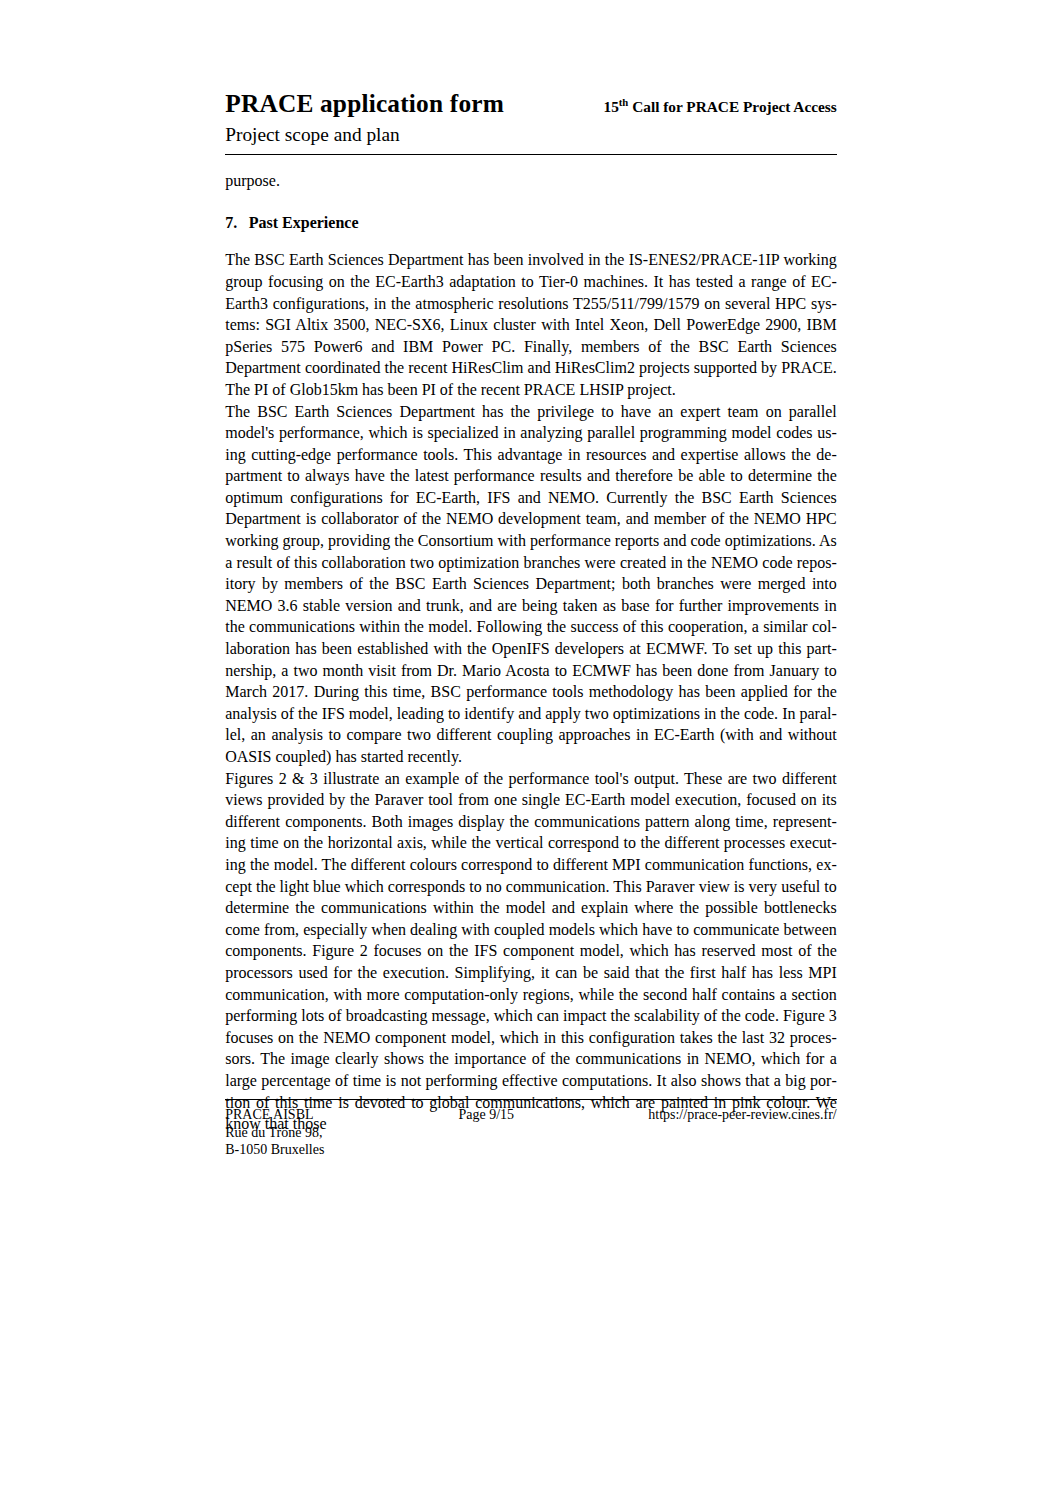PRACE application form
15th Call for PRACE Project Access
Project scope and plan
purpose.
7. Past Experience
The BSC Earth Sciences Department has been involved in the IS-ENES2/PRACE-1IP working group focusing on the EC-Earth3 adaptation to Tier-0 machines. It has tested a range of EC-Earth3 configurations, in the atmospheric resolutions T255/511/799/1579 on several HPC systems: SGI Altix 3500, NEC-SX6, Linux cluster with Intel Xeon, Dell PowerEdge 2900, IBM pSeries 575 Power6 and IBM Power PC. Finally, members of the BSC Earth Sciences Department coordinated the recent HiResClim and HiResClim2 projects supported by PRACE. The PI of Glob15km has been PI of the recent PRACE LHSIP project.
The BSC Earth Sciences Department has the privilege to have an expert team on parallel model's performance, which is specialized in analyzing parallel programming model codes using cutting-edge performance tools. This advantage in resources and expertise allows the department to always have the latest performance results and therefore be able to determine the optimum configurations for EC-Earth, IFS and NEMO. Currently the BSC Earth Sciences Department is collaborator of the NEMO development team, and member of the NEMO HPC working group, providing the Consortium with performance reports and code optimizations. As a result of this collaboration two optimization branches were created in the NEMO code repository by members of the BSC Earth Sciences Department; both branches were merged into NEMO 3.6 stable version and trunk, and are being taken as base for further improvements in the communications within the model. Following the success of this cooperation, a similar collaboration has been established with the OpenIFS developers at ECMWF. To set up this partnership, a two month visit from Dr. Mario Acosta to ECMWF has been done from January to March 2017. During this time, BSC performance tools methodology has been applied for the analysis of the IFS model, leading to identify and apply two optimizations in the code. In parallel, an analysis to compare two different coupling approaches in EC-Earth (with and without OASIS coupled) has started recently.
Figures 2 & 3 illustrate an example of the performance tool's output. These are two different views provided by the Paraver tool from one single EC-Earth model execution, focused on its different components. Both images display the communications pattern along time, representing time on the horizontal axis, while the vertical correspond to the different processes executing the model. The different colours correspond to different MPI communication functions, except the light blue which corresponds to no communication. This Paraver view is very useful to determine the communications within the model and explain where the possible bottlenecks come from, especially when dealing with coupled models which have to communicate between components. Figure 2 focuses on the IFS component model, which has reserved most of the processors used for the execution. Simplifying, it can be said that the first half has less MPI communication, with more computation-only regions, while the second half contains a section performing lots of broadcasting message, which can impact the scalability of the code. Figure 3 focuses on the NEMO component model, which in this configuration takes the last 32 processors. The image clearly shows the importance of the communications in NEMO, which for a large percentage of time is not performing effective computations. It also shows that a big portion of this time is devoted to global communications, which are painted in pink colour. We know that those
PRACE AISBL
Rue du Trône 98,
B-1050 Bruxelles
Page 9/15
https://prace-peer-review.cines.fr/